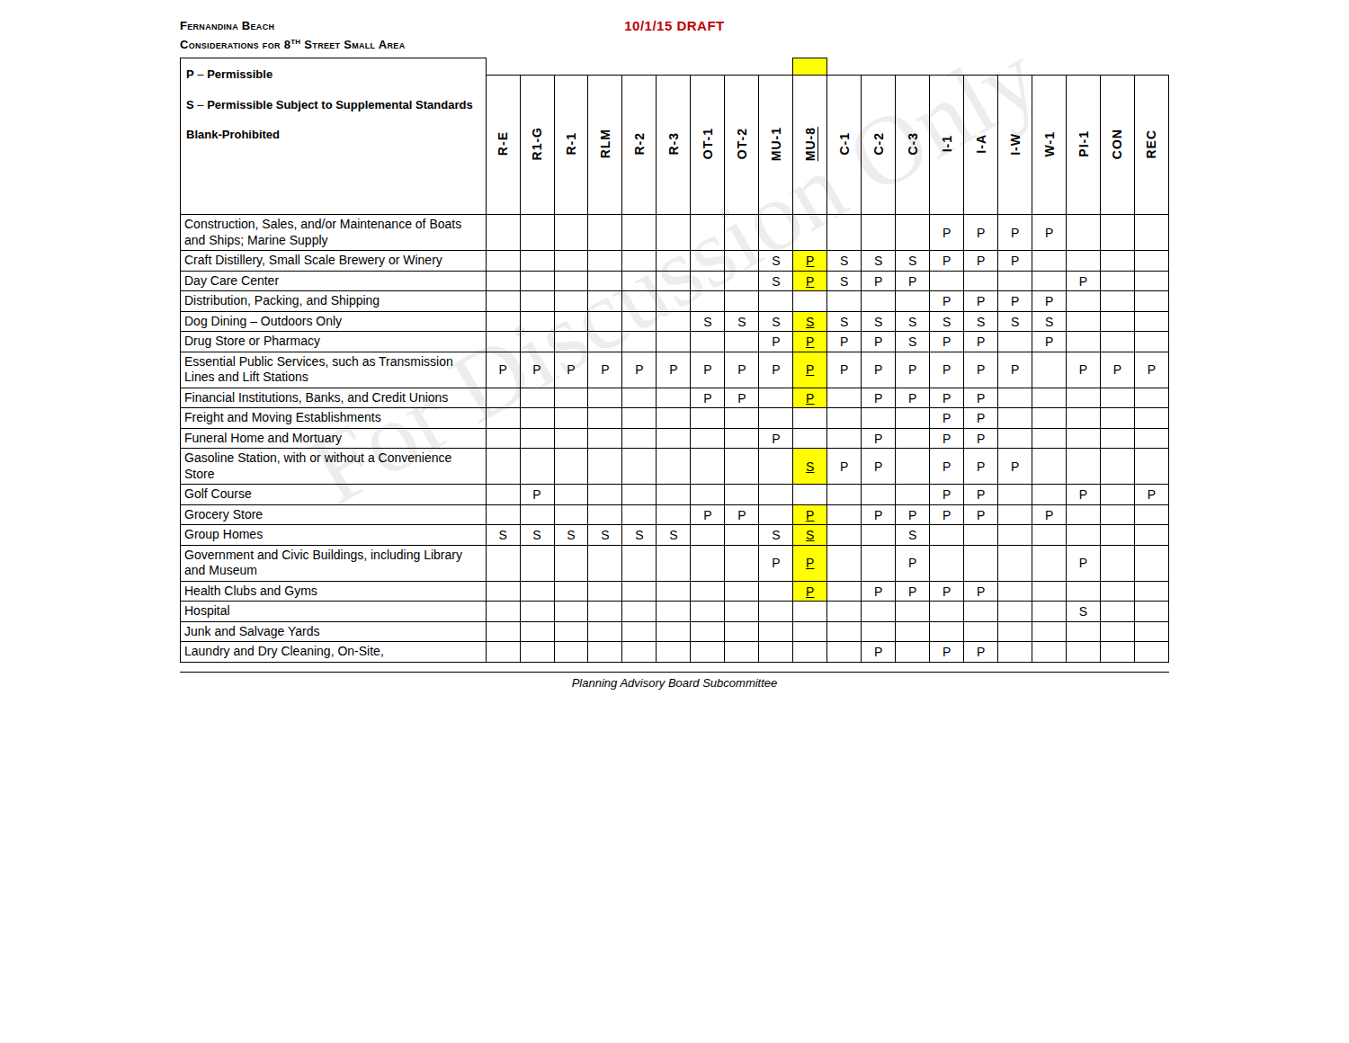For Discussion Only
Fernandina Beach
Considerations for 8th Street Small Area
10/1/15 DRAFT
| P – Permissible S – Permissible Subject to Supplemental Standards Blank-Prohibited | | | |
| --- | --- | --- | --- |
| R-E | R1-G | R-1 | RLM | R-2 | R-3 | OT-1 | OT-2 | MU-1 | MU-8 | C-1 | C-2 | C-3 | I-1 | I-A | I-W | W-1 | PI-1 | CON | REC |
| Construction, Sales, and/or Maintenance of Boats and Ships; Marine Supply | | | | | | | | | | | | | | P | P | P | P | | | |
| Craft Distillery, Small Scale Brewery or Winery | | | | | | | | | S | P | S | S | S | P | P | P | | | | |
| Day Care Center | | | | | | | | | S | P | S | P | P | | | | | P | | |
| Distribution, Packing, and Shipping | | | | | | | | | | | | | | P | P | P | P | | | |
| Dog Dining – Outdoors Only | | | | | | | S | S | S | S | S | S | S | S | S | S | S | | | |
| Drug Store or Pharmacy | | | | | | | | | P | P | P | P | S | P | P | | P | | | |
| Essential Public Services, such as Transmission Lines and Lift Stations | P | P | P | P | P | P | P | P | P | P | P | P | P | P | P | P | | P | P | P |
| Financial Institutions, Banks, and Credit Unions | | | | | | | P | P | | P | | P | P | P | P | | | | | |
| Freight and Moving Establishments | | | | | | | | | | | | | | P | P | | | | | |
| Funeral Home and Mortuary | | | | | | | | | P | | | P | | P | P | | | | | |
| Gasoline Station, with or without a Convenience Store | | | | | | | | | | S | P | P | | P | P | P | | | | |
| Golf Course | | P | | | | | | | | | | | | P | P | | | P | | P |
| Grocery Store | | | | | | | P | P | | P | | P | P | P | P | | P | | | |
| Group Homes | S | S | S | S | S | S | | | S | S | | | S | | | | | | | |
| Government and Civic Buildings, including Library and Museum | | | | | | | | | P | P | | | P | | | | | P | | |
| Health Clubs and Gyms | | | | | | | | | | P | | P | P | P | P | | | | | |
| Hospital | | | | | | | | | | | | | | | | | | S | | |
| Junk and Salvage Yards | | | | | | | | | | | | | | | | | | | | |
| Laundry and Dry Cleaning, On-Site, | | | | | | | | | | | | P | | P | P | | | | | |
Planning Advisory Board Subcommittee